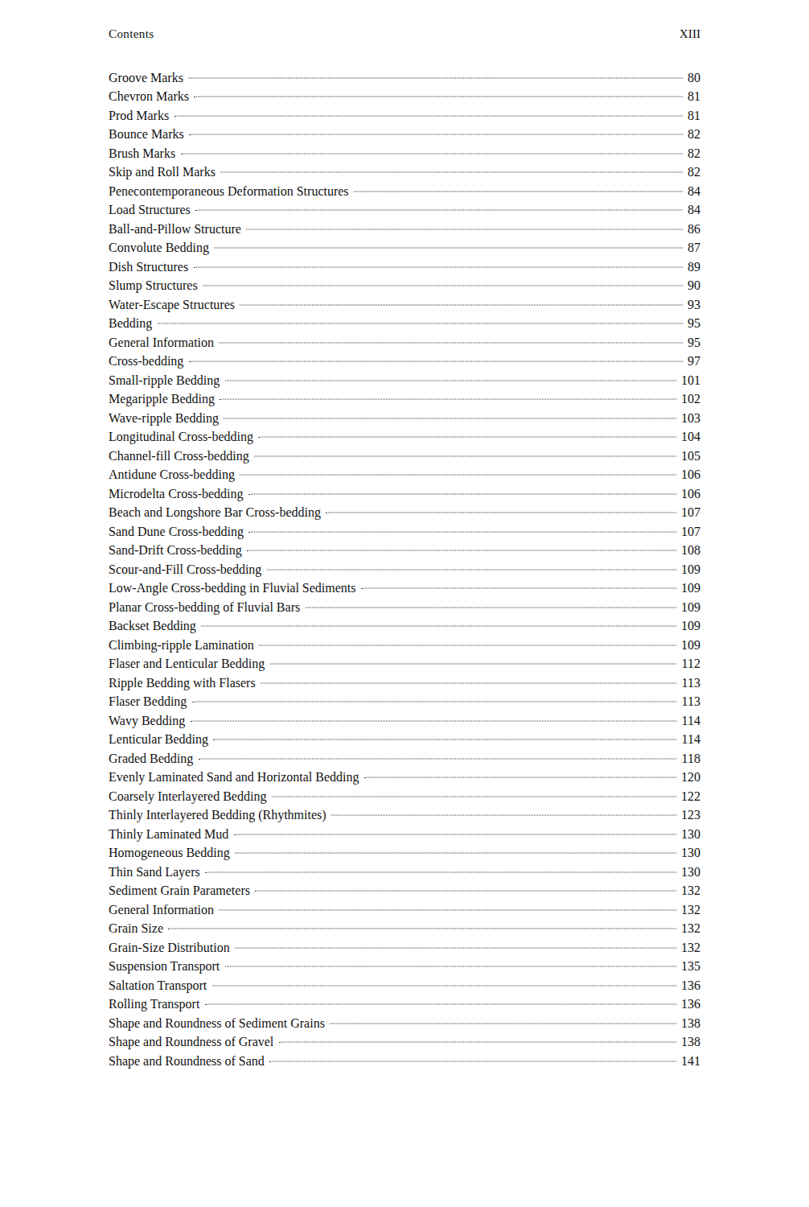Contents XIII
Groove Marks 80
Chevron Marks 81
Prod Marks 81
Bounce Marks 82
Brush Marks 82
Skip and Roll Marks 82
Penecontemporaneous Deformation Structures 84
Load Structures 84
Ball-and-Pillow Structure 86
Convolute Bedding 87
Dish Structures 89
Slump Structures 90
Water-Escape Structures 93
Bedding 95
General Information 95
Cross-bedding 97
Small-ripple Bedding 101
Megaripple Bedding 102
Wave-ripple Bedding 103
Longitudinal Cross-bedding 104
Channel-fill Cross-bedding 105
Antidune Cross-bedding 106
Microdelta Cross-bedding 106
Beach and Longshore Bar Cross-bedding 107
Sand Dune Cross-bedding 107
Sand-Drift Cross-bedding 108
Scour-and-Fill Cross-bedding 109
Low-Angle Cross-bedding in Fluvial Sediments 109
Planar Cross-bedding of Fluvial Bars 109
Backset Bedding 109
Climbing-ripple Lamination 109
Flaser and Lenticular Bedding 112
Ripple Bedding with Flasers 113
Flaser Bedding 113
Wavy Bedding 114
Lenticular Bedding 114
Graded Bedding 118
Evenly Laminated Sand and Horizontal Bedding 120
Coarsely Interlayered Bedding 122
Thinly Interlayered Bedding (Rhythmites) 123
Thinly Laminated Mud 130
Homogeneous Bedding 130
Thin Sand Layers 130
Sediment Grain Parameters 132
General Information 132
Grain Size 132
Grain-Size Distribution 132
Suspension Transport 135
Saltation Transport 136
Rolling Transport 136
Shape and Roundness of Sediment Grains 138
Shape and Roundness of Gravel 138
Shape and Roundness of Sand 141